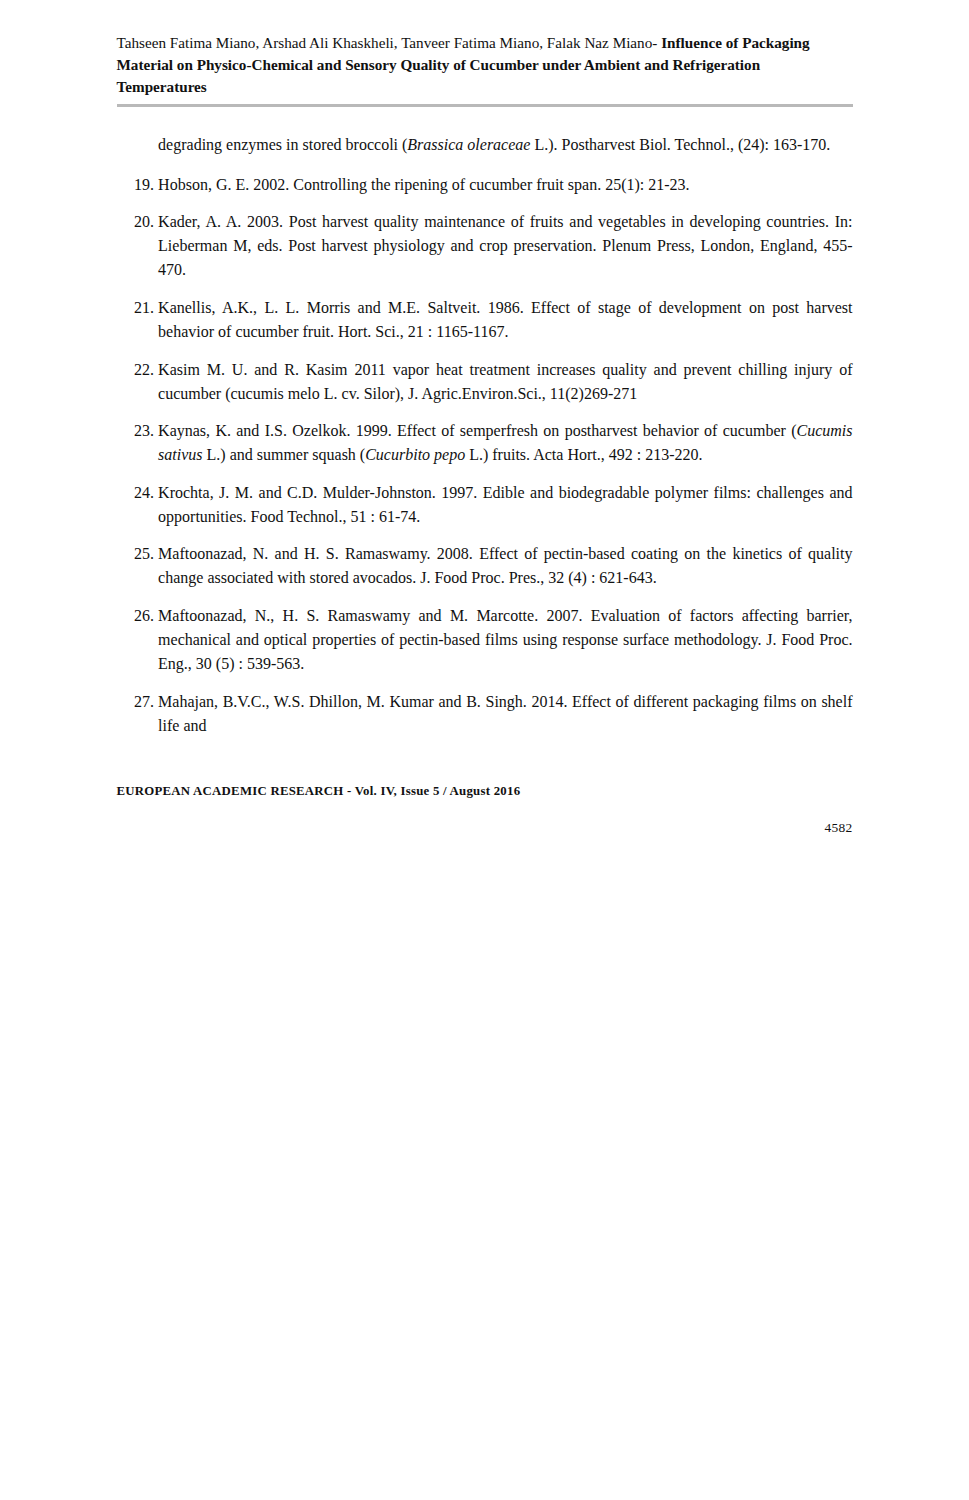Tahseen Fatima Miano, Arshad Ali Khaskheli, Tanveer Fatima Miano, Falak Naz Miano- Influence of Packaging Material on Physico-Chemical and Sensory Quality of Cucumber under Ambient and Refrigeration Temperatures
degrading enzymes in stored broccoli (Brassica oleraceae L.). Postharvest Biol. Technol., (24): 163-170.
Hobson, G. E. 2002. Controlling the ripening of cucumber fruit span. 25(1): 21-23.
Kader, A. A. 2003. Post harvest quality maintenance of fruits and vegetables in developing countries. In: Lieberman M, eds. Post harvest physiology and crop preservation. Plenum Press, London, England, 455-470.
Kanellis, A.K., L. L. Morris and M.E. Saltveit. 1986. Effect of stage of development on post harvest behavior of cucumber fruit. Hort. Sci., 21 : 1165-1167.
Kasim M. U. and R. Kasim 2011 vapor heat treatment increases quality and prevent chilling injury of cucumber (cucumis melo L. cv. Silor), J. Agric.Environ.Sci., 11(2)269-271
Kaynas, K. and I.S. Ozelkok. 1999. Effect of semperfresh on postharvest behavior of cucumber (Cucumis sativus L.) and summer squash (Cucurbito pepo L.) fruits. Acta Hort., 492 : 213-220.
Krochta, J. M. and C.D. Mulder-Johnston. 1997. Edible and biodegradable polymer films: challenges and opportunities. Food Technol., 51 : 61-74.
Maftoonazad, N. and H. S. Ramaswamy. 2008. Effect of pectin-based coating on the kinetics of quality change associated with stored avocados. J. Food Proc. Pres., 32 (4) : 621-643.
Maftoonazad, N., H. S. Ramaswamy and M. Marcotte. 2007. Evaluation of factors affecting barrier, mechanical and optical properties of pectin-based films using response surface methodology. J. Food Proc. Eng., 30 (5) : 539-563.
Mahajan, B.V.C., W.S. Dhillon, M. Kumar and B. Singh. 2014. Effect of different packaging films on shelf life and
EUROPEAN ACADEMIC RESEARCH - Vol. IV, Issue 5 / August 2016
4582